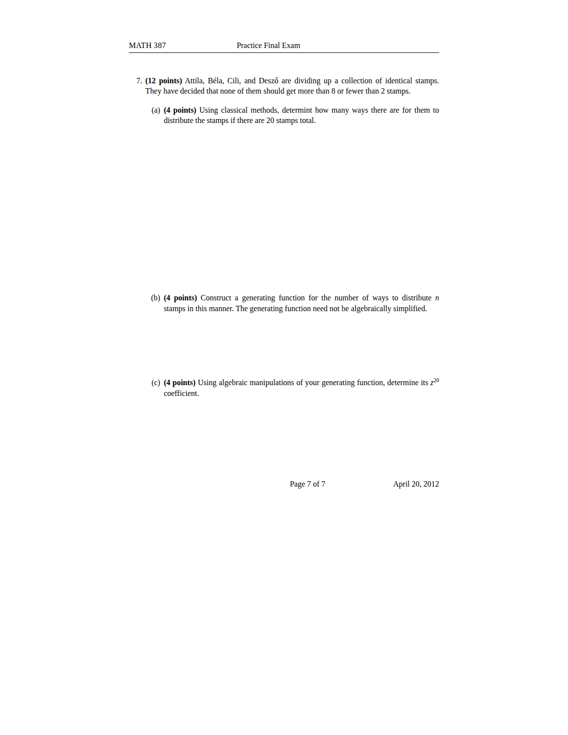MATH 387 Practice Final Exam
7.
(12 points) Attila, Béla, Cili, and Desző are dividing up a collection of identical stamps. They have decided that none of them should get more than 8 or fewer than 2 stamps.
(a)
(4 points) Using classical methods, determint how many ways there are for them to distribute the stamps if there are 20 stamps total.
(b)
(4 points) Construct a generating function for the number of ways to distribute n stamps in this manner. The generating function need not be algebraically simplified.
(c)
(4 points) Using algebraic manipulations of your generating function, determine its z20 coefficient.
Page 7 of 7 April 20, 2012